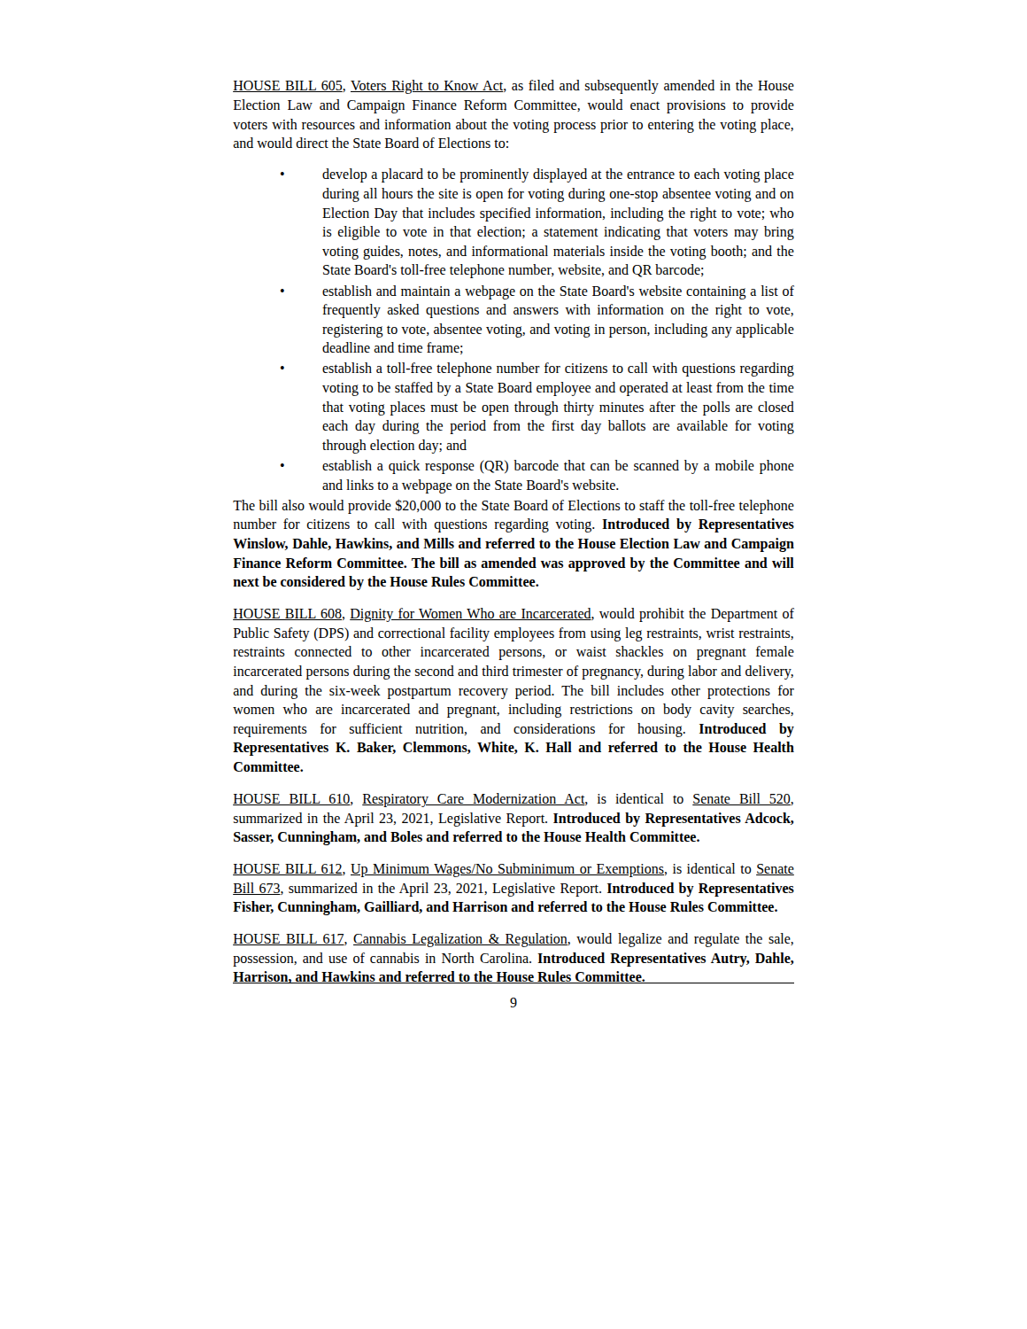HOUSE BILL 605, Voters Right to Know Act, as filed and subsequently amended in the House Election Law and Campaign Finance Reform Committee, would enact provisions to provide voters with resources and information about the voting process prior to entering the voting place, and would direct the State Board of Elections to:
develop a placard to be prominently displayed at the entrance to each voting place during all hours the site is open for voting during one-stop absentee voting and on Election Day that includes specified information, including the right to vote; who is eligible to vote in that election; a statement indicating that voters may bring voting guides, notes, and informational materials inside the voting booth; and the State Board's toll-free telephone number, website, and QR barcode;
establish and maintain a webpage on the State Board's website containing a list of frequently asked questions and answers with information on the right to vote, registering to vote, absentee voting, and voting in person, including any applicable deadline and time frame;
establish a toll-free telephone number for citizens to call with questions regarding voting to be staffed by a State Board employee and operated at least from the time that voting places must be open through thirty minutes after the polls are closed each day during the period from the first day ballots are available for voting through election day; and
establish a quick response (QR) barcode that can be scanned by a mobile phone and links to a webpage on the State Board's website.
The bill also would provide $20,000 to the State Board of Elections to staff the toll-free telephone number for citizens to call with questions regarding voting. Introduced by Representatives Winslow, Dahle, Hawkins, and Mills and referred to the House Election Law and Campaign Finance Reform Committee. The bill as amended was approved by the Committee and will next be considered by the House Rules Committee.
HOUSE BILL 608, Dignity for Women Who are Incarcerated, would prohibit the Department of Public Safety (DPS) and correctional facility employees from using leg restraints, wrist restraints, restraints connected to other incarcerated persons, or waist shackles on pregnant female incarcerated persons during the second and third trimester of pregnancy, during labor and delivery, and during the six-week postpartum recovery period. The bill includes other protections for women who are incarcerated and pregnant, including restrictions on body cavity searches, requirements for sufficient nutrition, and considerations for housing. Introduced by Representatives K. Baker, Clemmons, White, K. Hall and referred to the House Health Committee.
HOUSE BILL 610, Respiratory Care Modernization Act, is identical to Senate Bill 520, summarized in the April 23, 2021, Legislative Report. Introduced by Representatives Adcock, Sasser, Cunningham, and Boles and referred to the House Health Committee.
HOUSE BILL 612, Up Minimum Wages/No Subminimum or Exemptions, is identical to Senate Bill 673, summarized in the April 23, 2021, Legislative Report. Introduced by Representatives Fisher, Cunningham, Gailliard, and Harrison and referred to the House Rules Committee.
HOUSE BILL 617, Cannabis Legalization & Regulation, would legalize and regulate the sale, possession, and use of cannabis in North Carolina. Introduced Representatives Autry, Dahle, Harrison, and Hawkins and referred to the House Rules Committee.
9